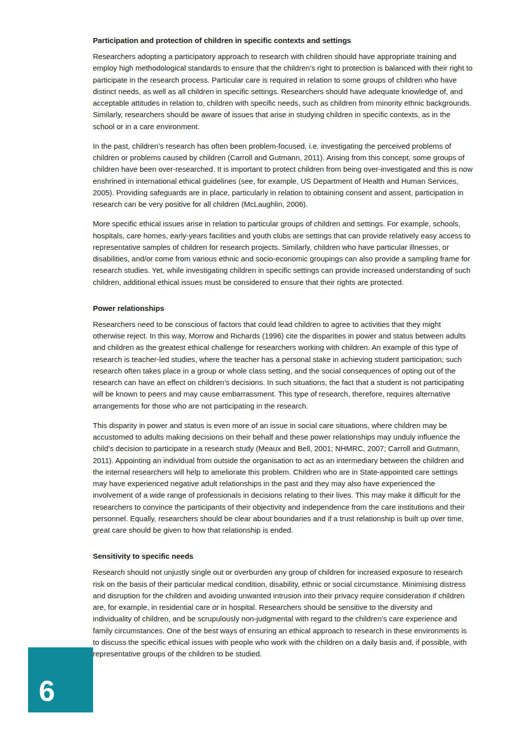Participation and protection of children in specific contexts and settings
Researchers adopting a participatory approach to research with children should have appropriate training and employ high methodological standards to ensure that the children’s right to protection is balanced with their right to participate in the research process. Particular care is required in relation to some groups of children who have distinct needs, as well as all children in specific settings. Researchers should have adequate knowledge of, and acceptable attitudes in relation to, children with specific needs, such as children from minority ethnic backgrounds. Similarly, researchers should be aware of issues that arise in studying children in specific contexts, as in the school or in a care environment.
In the past, children’s research has often been problem-focused, i.e. investigating the perceived problems of children or problems caused by children (Carroll and Gutmann, 2011). Arising from this concept, some groups of children have been over-researched. It is important to protect children from being over-investigated and this is now enshrined in international ethical guidelines (see, for example, US Department of Health and Human Services, 2005). Providing safeguards are in place, particularly in relation to obtaining consent and assent, participation in research can be very positive for all children (McLaughlin, 2006).
More specific ethical issues arise in relation to particular groups of children and settings. For example, schools, hospitals, care homes, early-years facilities and youth clubs are settings that can provide relatively easy access to representative samples of children for research projects. Similarly, children who have particular illnesses, or disabilities, and/or come from various ethnic and socio-economic groupings can also provide a sampling frame for research studies. Yet, while investigating children in specific settings can provide increased understanding of such children, additional ethical issues must be considered to ensure that their rights are protected.
Power relationships
Researchers need to be conscious of factors that could lead children to agree to activities that they might otherwise reject. In this way, Morrow and Richards (1996) cite the disparities in power and status between adults and children as the greatest ethical challenge for researchers working with children. An example of this type of research is teacher-led studies, where the teacher has a personal stake in achieving student participation; such research often takes place in a group or whole class setting, and the social consequences of opting out of the research can have an effect on children’s decisions. In such situations, the fact that a student is not participating will be known to peers and may cause embarrassment. This type of research, therefore, requires alternative arrangements for those who are not participating in the research.
This disparity in power and status is even more of an issue in social care situations, where children may be accustomed to adults making decisions on their behalf and these power relationships may unduly influence the child’s decision to participate in a research study (Meaux and Bell, 2001; NHMRC, 2007; Carroll and Gutmann, 2011). Appointing an individual from outside the organisation to act as an intermediary between the children and the internal researchers will help to ameliorate this problem. Children who are in State-appointed care settings may have experienced negative adult relationships in the past and they may also have experienced the involvement of a wide range of professionals in decisions relating to their lives. This may make it difficult for the researchers to convince the participants of their objectivity and independence from the care institutions and their personnel. Equally, researchers should be clear about boundaries and if a trust relationship is built up over time, great care should be given to how that relationship is ended.
Sensitivity to specific needs
Research should not unjustly single out or overburden any group of children for increased exposure to research risk on the basis of their particular medical condition, disability, ethnic or social circumstance. Minimising distress and disruption for the children and avoiding unwanted intrusion into their privacy require consideration if children are, for example, in residential care or in hospital. Researchers should be sensitive to the diversity and individuality of children, and be scrupulously non-judgmental with regard to the children’s care experience and family circumstances. One of the best ways of ensuring an ethical approach to research in these environments is to discuss the specific ethical issues with people who work with the children on a daily basis and, if possible, with representative groups of the children to be studied.
6